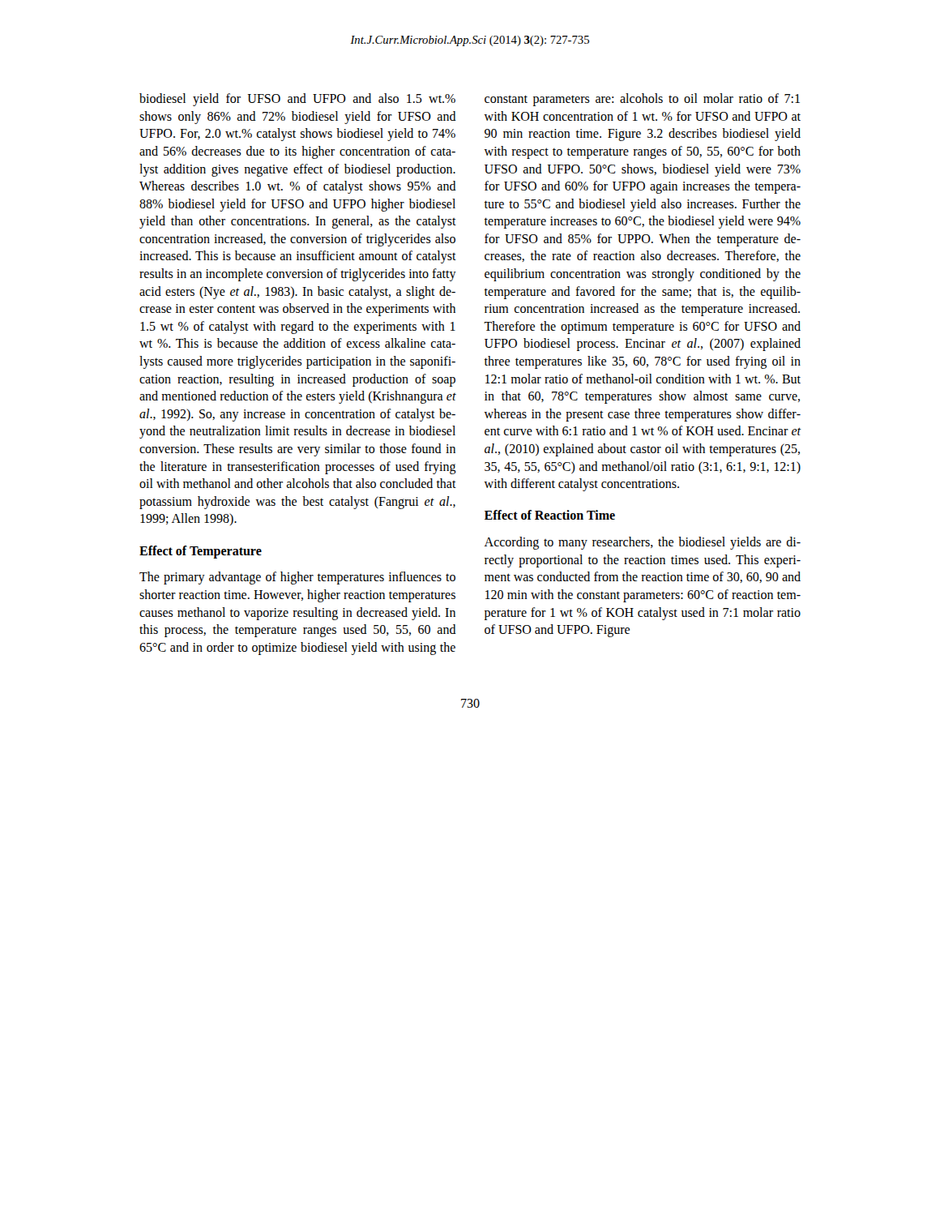Int.J.Curr.Microbiol.App.Sci (2014) 3(2): 727-735
biodiesel yield for UFSO and UFPO and also 1.5 wt.% shows only 86% and 72% biodiesel yield for UFSO and UFPO. For, 2.0 wt.% catalyst shows biodiesel yield to 74% and 56% decreases due to its higher concentration of catalyst addition gives negative effect of biodiesel production. Whereas describes 1.0 wt. % of catalyst shows 95% and 88% biodiesel yield for UFSO and UFPO higher biodiesel yield than other concentrations. In general, as the catalyst concentration increased, the conversion of triglycerides also increased. This is because an insufficient amount of catalyst results in an incomplete conversion of triglycerides into fatty acid esters (Nye et al., 1983). In basic catalyst, a slight decrease in ester content was observed in the experiments with 1.5 wt % of catalyst with regard to the experiments with 1 wt %. This is because the addition of excess alkaline catalysts caused more triglycerides participation in the saponification reaction, resulting in increased production of soap and mentioned reduction of the esters yield (Krishnangura et al., 1992). So, any increase in concentration of catalyst beyond the neutralization limit results in decrease in biodiesel conversion. These results are very similar to those found in the literature in transesterification processes of used frying oil with methanol and other alcohols that also concluded that potassium hydroxide was the best catalyst (Fangrui et al., 1999; Allen 1998).
Effect of Temperature
The primary advantage of higher temperatures influences to shorter reaction time. However, higher reaction temperatures causes methanol to vaporize resulting in decreased yield. In this process, the temperature ranges used 50, 55, 60 and 65°C and in order to optimize biodiesel yield with using the constant parameters are: alcohols to oil molar ratio of 7:1 with KOH concentration of 1 wt. % for UFSO and UFPO at 90 min reaction time. Figure 3.2 describes biodiesel yield with respect to temperature ranges of 50, 55, 60°C for both UFSO and UFPO. 50°C shows, biodiesel yield were 73% for UFSO and 60% for UFPO again increases the temperature to 55°C and biodiesel yield also increases. Further the temperature increases to 60°C, the biodiesel yield were 94% for UFSO and 85% for UPPO. When the temperature decreases, the rate of reaction also decreases. Therefore, the equilibrium concentration was strongly conditioned by the temperature and favored for the same; that is, the equilibrium concentration increased as the temperature increased. Therefore the optimum temperature is 60°C for UFSO and UFPO biodiesel process. Encinar et al., (2007) explained three temperatures like 35, 60, 78°C for used frying oil in 12:1 molar ratio of methanol-oil condition with 1 wt. %. But in that 60, 78°C temperatures show almost same curve, whereas in the present case three temperatures show different curve with 6:1 ratio and 1 wt % of KOH used. Encinar et al., (2010) explained about castor oil with temperatures (25, 35, 45, 55, 65°C) and methanol/oil ratio (3:1, 6:1, 9:1, 12:1) with different catalyst concentrations.
Effect of Reaction Time
According to many researchers, the biodiesel yields are directly proportional to the reaction times used. This experiment was conducted from the reaction time of 30, 60, 90 and 120 min with the constant parameters: 60°C of reaction temperature for 1 wt % of KOH catalyst used in 7:1 molar ratio of UFSO and UFPO. Figure
730